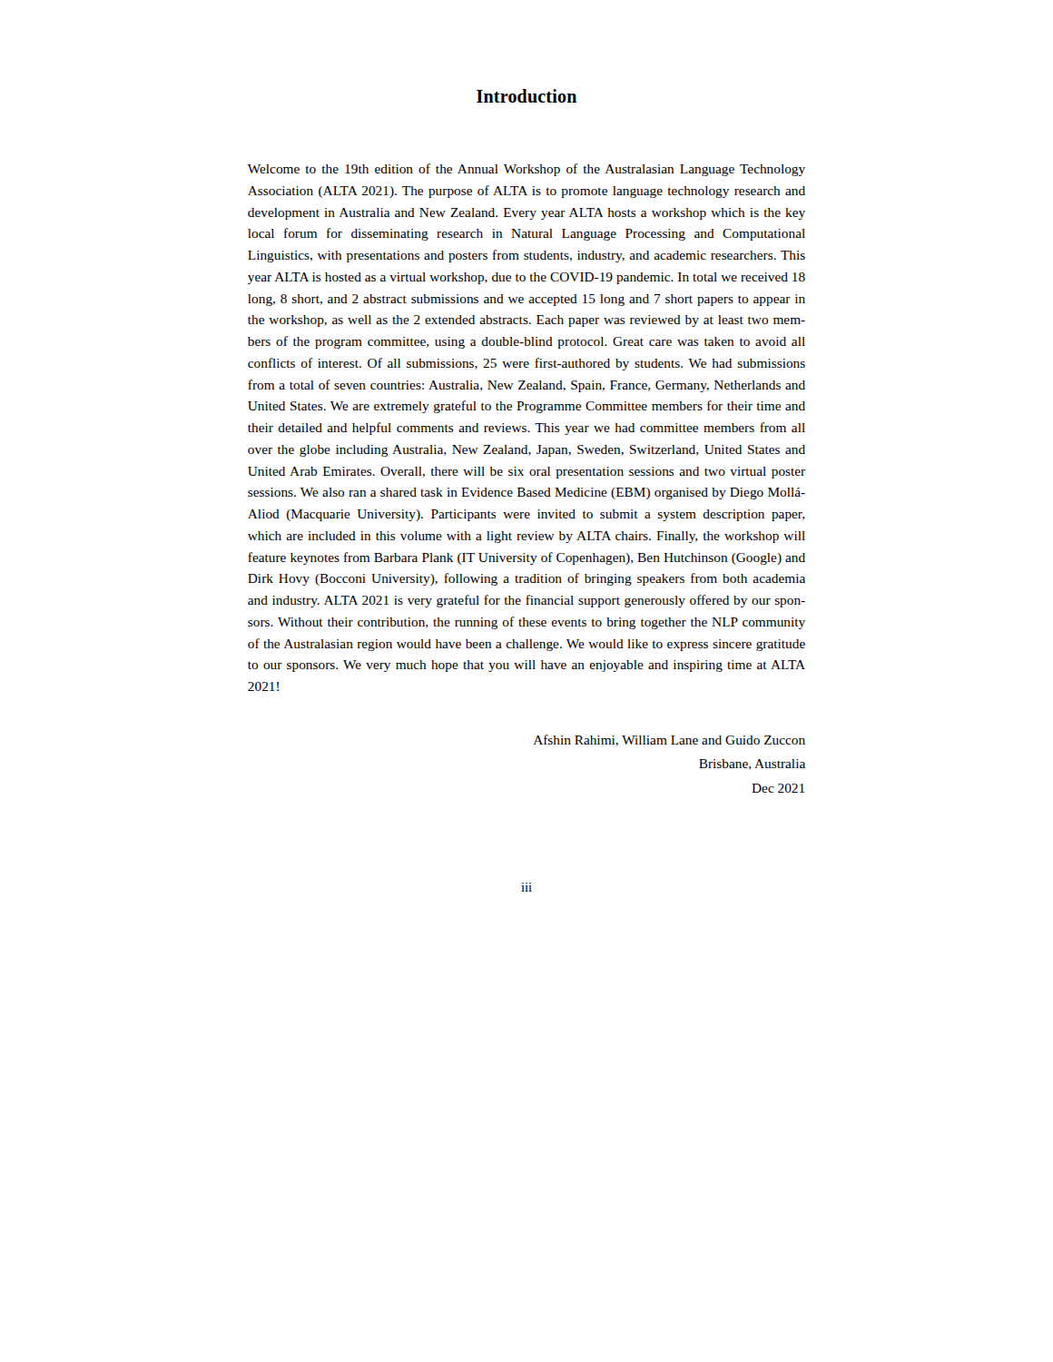Introduction
Welcome to the 19th edition of the Annual Workshop of the Australasian Language Technology Association (ALTA 2021). The purpose of ALTA is to promote language technology research and development in Australia and New Zealand. Every year ALTA hosts a workshop which is the key local forum for disseminating research in Natural Language Processing and Computational Linguistics, with presentations and posters from students, industry, and academic researchers. This year ALTA is hosted as a virtual workshop, due to the COVID-19 pandemic. In total we received 18 long, 8 short, and 2 abstract submissions and we accepted 15 long and 7 short papers to appear in the workshop, as well as the 2 extended abstracts. Each paper was reviewed by at least two members of the program committee, using a double-blind protocol. Great care was taken to avoid all conflicts of interest. Of all submissions, 25 were first-authored by students. We had submissions from a total of seven countries: Australia, New Zealand, Spain, France, Germany, Netherlands and United States. We are extremely grateful to the Programme Committee members for their time and their detailed and helpful comments and reviews. This year we had committee members from all over the globe including Australia, New Zealand, Japan, Sweden, Switzerland, United States and United Arab Emirates. Overall, there will be six oral presentation sessions and two virtual poster sessions. We also ran a shared task in Evidence Based Medicine (EBM) organised by Diego Mollá-Aliod (Macquarie University). Participants were invited to submit a system description paper, which are included in this volume with a light review by ALTA chairs. Finally, the workshop will feature keynotes from Barbara Plank (IT University of Copenhagen), Ben Hutchinson (Google) and Dirk Hovy (Bocconi University), following a tradition of bringing speakers from both academia and industry. ALTA 2021 is very grateful for the financial support generously offered by our sponsors. Without their contribution, the running of these events to bring together the NLP community of the Australasian region would have been a challenge. We would like to express sincere gratitude to our sponsors. We very much hope that you will have an enjoyable and inspiring time at ALTA 2021!
Afshin Rahimi, William Lane and Guido Zuccon
Brisbane, Australia
Dec 2021
iii